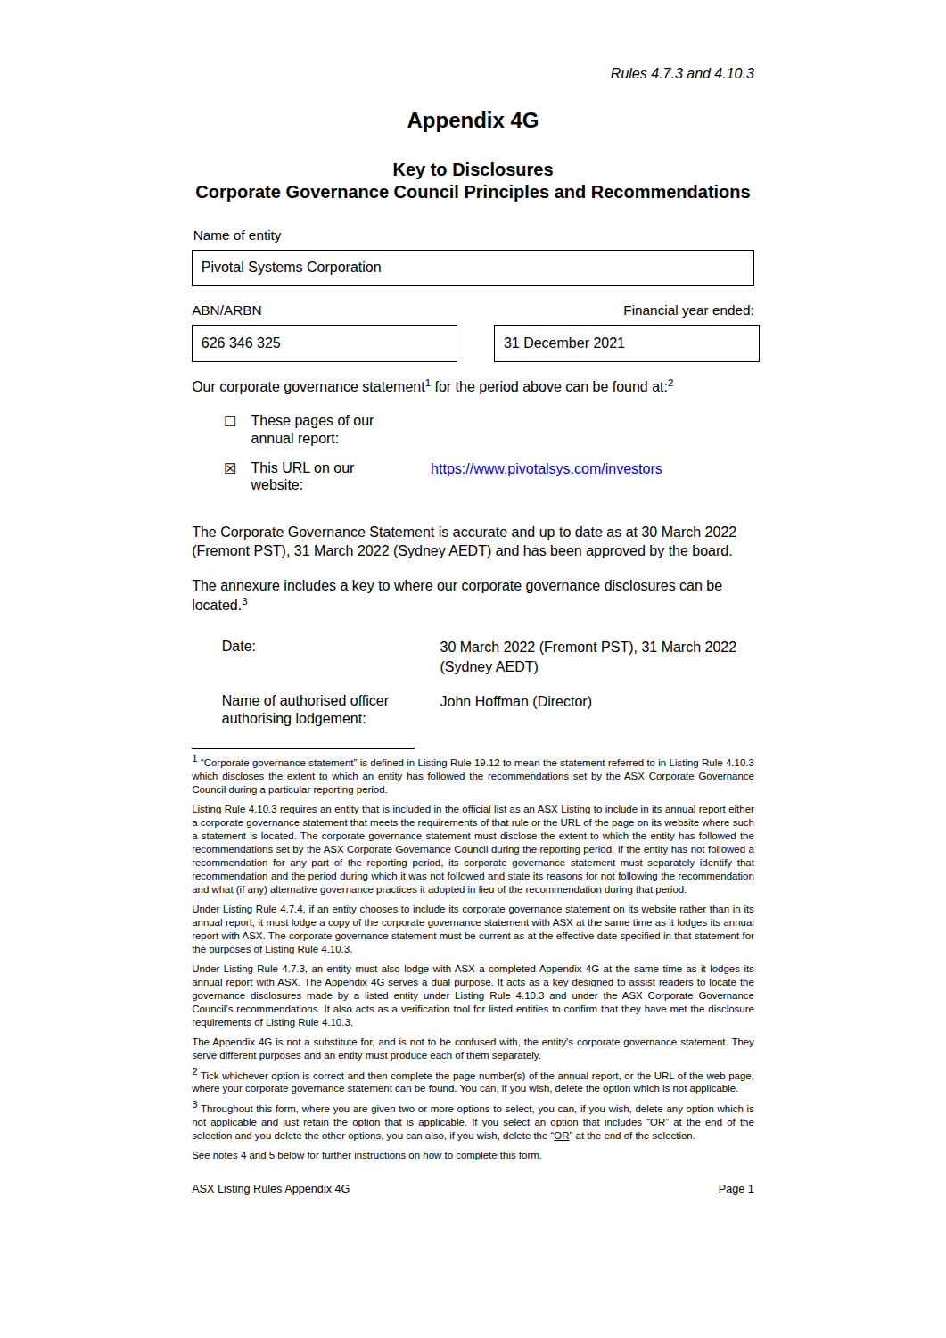Rules 4.7.3 and 4.10.3
Appendix 4G
Key to Disclosures Corporate Governance Council Principles and Recommendations
Name of entity
Pivotal Systems Corporation
ABN/ARBN Financial year ended:
626 346 325
31 December 2021
Our corporate governance statement1 for the period above can be found at:2
☐
These pages of our annual report:
☒
This URL on our website:
https://www.pivotalsys.com/investors
The Corporate Governance Statement is accurate and up to date as at 30 March 2022 (Fremont PST), 31 March 2022 (Sydney AEDT) and has been approved by the board.
The annexure includes a key to where our corporate governance disclosures can be located.3
Date:
30 March 2022 (Fremont PST), 31 March 2022 (Sydney AEDT)
Name of authorised officer authorising lodgement:
John Hoffman (Director)
1 “Corporate governance statement” is defined in Listing Rule 19.12 to mean the statement referred to in Listing Rule 4.10.3 which discloses the extent to which an entity has followed the recommendations set by the ASX Corporate Governance Council during a particular reporting period.
Listing Rule 4.10.3 requires an entity that is included in the official list as an ASX Listing to include in its annual report either a corporate governance statement that meets the requirements of that rule or the URL of the page on its website where such a statement is located. The corporate governance statement must disclose the extent to which the entity has followed the recommendations set by the ASX Corporate Governance Council during the reporting period. If the entity has not followed a recommendation for any part of the reporting period, its corporate governance statement must separately identify that recommendation and the period during which it was not followed and state its reasons for not following the recommendation and what (if any) alternative governance practices it adopted in lieu of the recommendation during that period.
Under Listing Rule 4.7.4, if an entity chooses to include its corporate governance statement on its website rather than in its annual report, it must lodge a copy of the corporate governance statement with ASX at the same time as it lodges its annual report with ASX. The corporate governance statement must be current as at the effective date specified in that statement for the purposes of Listing Rule 4.10.3.
Under Listing Rule 4.7.3, an entity must also lodge with ASX a completed Appendix 4G at the same time as it lodges its annual report with ASX. The Appendix 4G serves a dual purpose. It acts as a key designed to assist readers to locate the governance disclosures made by a listed entity under Listing Rule 4.10.3 and under the ASX Corporate Governance Council’s recommendations. It also acts as a verification tool for listed entities to confirm that they have met the disclosure requirements of Listing Rule 4.10.3.
The Appendix 4G is not a substitute for, and is not to be confused with, the entity's corporate governance statement. They serve different purposes and an entity must produce each of them separately.
2 Tick whichever option is correct and then complete the page number(s) of the annual report, or the URL of the web page, where your corporate governance statement can be found. You can, if you wish, delete the option which is not applicable.
3 Throughout this form, where you are given two or more options to select, you can, if you wish, delete any option which is not applicable and just retain the option that is applicable. If you select an option that includes “OR” at the end of the selection and you delete the other options, you can also, if you wish, delete the “OR” at the end of the selection.
See notes 4 and 5 below for further instructions on how to complete this form.
ASX Listing Rules Appendix 4G
Page 1